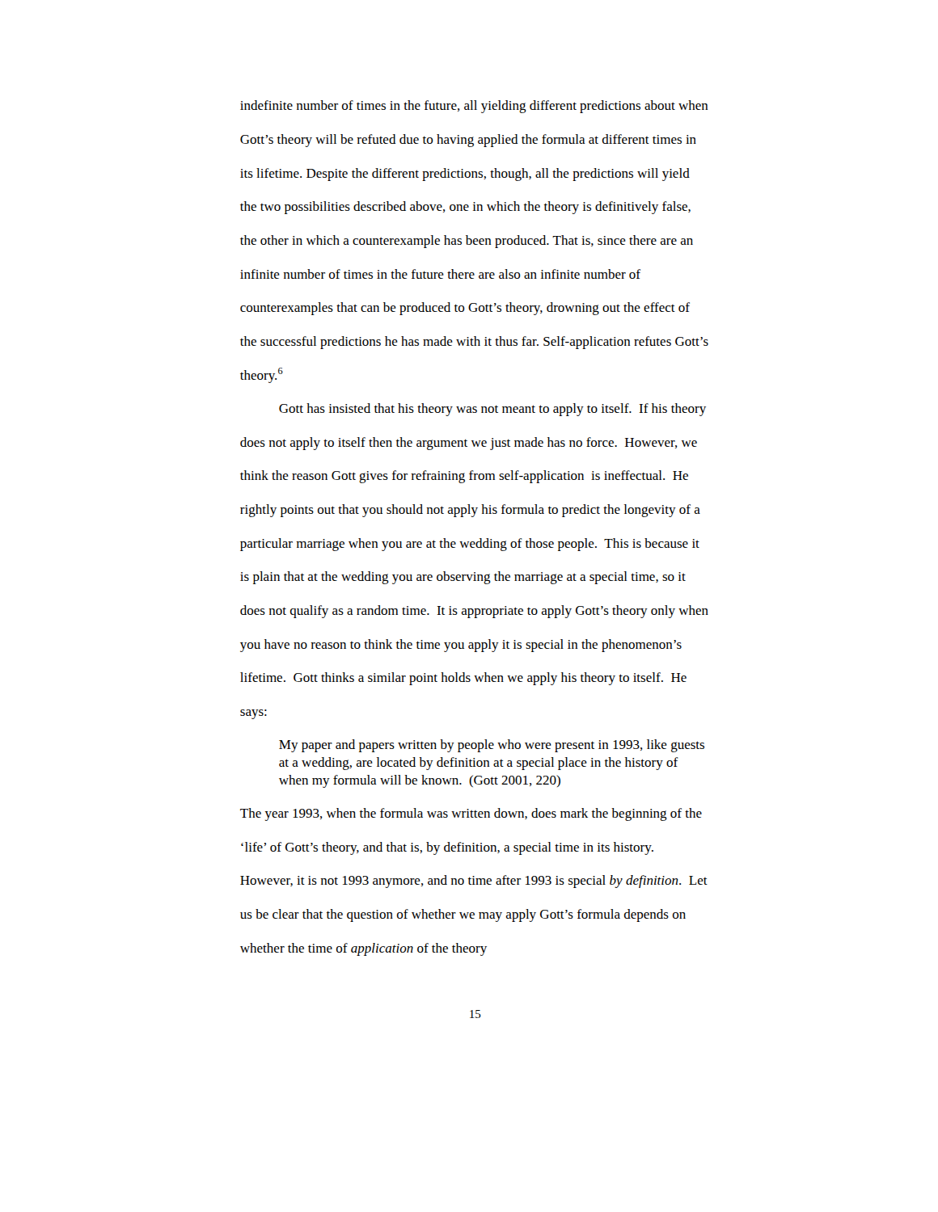indefinite number of times in the future, all yielding different predictions about when Gott’s theory will be refuted due to having applied the formula at different times in its lifetime. Despite the different predictions, though, all the predictions will yield the two possibilities described above, one in which the theory is definitively false, the other in which a counterexample has been produced. That is, since there are an infinite number of times in the future there are also an infinite number of counterexamples that can be produced to Gott’s theory, drowning out the effect of the successful predictions he has made with it thus far. Self-application refutes Gott’s theory.6
Gott has insisted that his theory was not meant to apply to itself. If his theory does not apply to itself then the argument we just made has no force. However, we think the reason Gott gives for refraining from self-application is ineffectual. He rightly points out that you should not apply his formula to predict the longevity of a particular marriage when you are at the wedding of those people. This is because it is plain that at the wedding you are observing the marriage at a special time, so it does not qualify as a random time. It is appropriate to apply Gott’s theory only when you have no reason to think the time you apply it is special in the phenomenon’s lifetime. Gott thinks a similar point holds when we apply his theory to itself. He says:
My paper and papers written by people who were present in 1993, like guests at a wedding, are located by definition at a special place in the history of when my formula will be known. (Gott 2001, 220)
The year 1993, when the formula was written down, does mark the beginning of the ‘life’ of Gott’s theory, and that is, by definition, a special time in its history. However, it is not 1993 anymore, and no time after 1993 is special by definition. Let us be clear that the question of whether we may apply Gott’s formula depends on whether the time of application of the theory
15